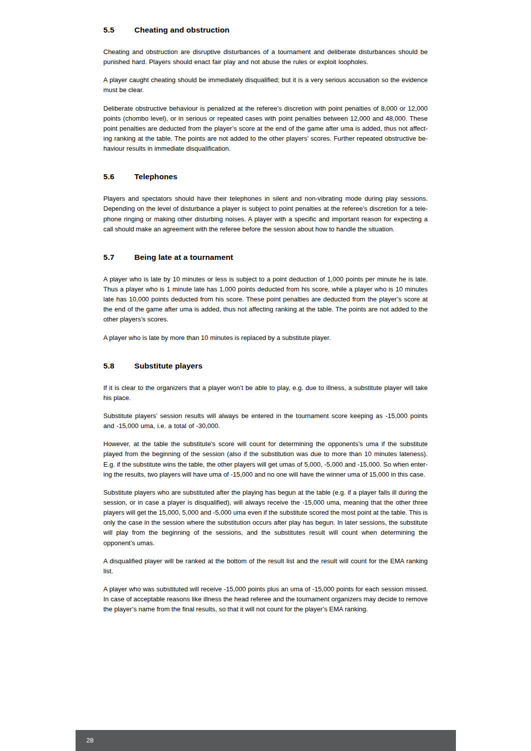5.5 Cheating and obstruction
Cheating and obstruction are disruptive disturbances of a tournament and deliberate disturbances should be punished hard. Players should enact fair play and not abuse the rules or exploit loopholes.
A player caught cheating should be immediately disqualified; but it is a very serious accusation so the evidence must be clear.
Deliberate obstructive behaviour is penalized at the referee’s discretion with point penalties of 8,000 or 12,000 points (chombo level), or in serious or repeated cases with point penalties between 12,000 and 48,000. These point penalties are deducted from the player’s score at the end of the game after uma is added, thus not affecting ranking at the table. The points are not added to the other players’ scores. Further repeated obstructive behaviour results in immediate disqualification.
5.6 Telephones
Players and spectators should have their telephones in silent and non-vibrating mode during play sessions. Depending on the level of disturbance a player is subject to point penalties at the referee’s discretion for a telephone ringing or making other disturbing noises. A player with a specific and important reason for expecting a call should make an agreement with the referee before the session about how to handle the situation.
5.7 Being late at a tournament
A player who is late by 10 minutes or less is subject to a point deduction of 1,000 points per minute he is late. Thus a player who is 1 minute late has 1,000 points deducted from his score, while a player who is 10 minutes late has 10,000 points deducted from his score. These point penalties are deducted from the player’s score at the end of the game after uma is added, thus not affecting ranking at the table. The points are not added to the other players’s scores.
A player who is late by more than 10 minutes is replaced by a substitute player.
5.8 Substitute players
If it is clear to the organizers that a player won’t be able to play, e.g. due to illness, a substitute player will take his place.
Substitute players’ session results will always be entered in the tournament score keeping as -15,000 points and -15,000 uma, i.e. a total of -30,000.
However, at the table the substitute’s score will count for determining the opponents’s uma if the substitute played from the beginning of the session (also if the substitution was due to more than 10 minutes lateness). E.g. if the substitute wins the table, the other players will get umas of 5,000, -5,000 and -15,000. So when entering the results, two players will have uma of -15,000 and no one will have the winner uma of 15,000 in this case.
Substitute players who are substituted after the playing has begun at the table (e.g. if a player falls ill during the session, or in case a player is disqualified), will always receive the -15,000 uma, meaning that the other three players will get the 15,000, 5,000 and -5,000 uma even if the substitute scored the most point at the table. This is only the case in the session where the substitution occurs after play has begun. In later sessions, the substitute will play from the beginning of the sessions, and the substitutes result will count when determining the opponent’s umas.
A disqualified player will be ranked at the bottom of the result list and the result will count for the EMA ranking list.
A player who was substituted will receive -15,000 points plus an uma of -15,000 points for each session missed. In case of acceptable reasons like illness the head referee and the tournament organizers may decide to remove the player’s name from the final results, so that it will not count for the player’s EMA ranking.
28